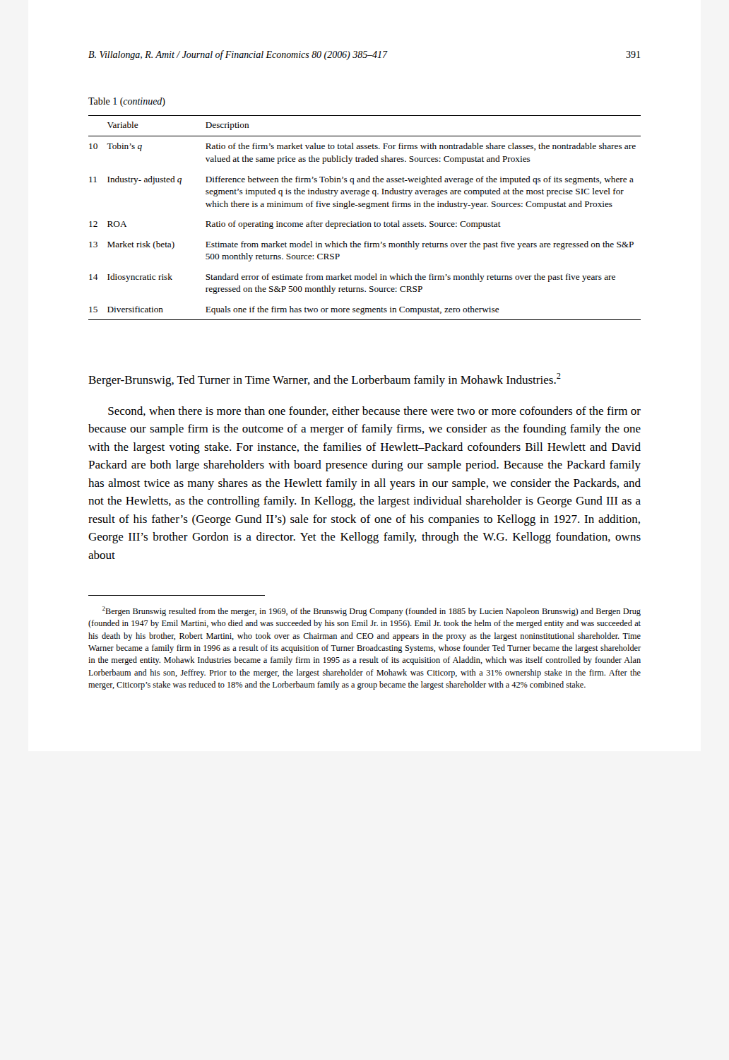B. Villalonga, R. Amit / Journal of Financial Economics 80 (2006) 385–417 391
Table 1 (continued)
| | Variable | Description |
| --- | --- | --- |
| 10 | Tobin’s q | Ratio of the firm’s market value to total assets. For firms with nontradable share classes, the nontradable shares are valued at the same price as the publicly traded shares. Sources: Compustat and Proxies |
| 11 | Industry- adjusted q | Difference between the firm’s Tobin’s q and the asset-weighted average of the imputed qs of its segments, where a segment’s imputed q is the industry average q. Industry averages are computed at the most precise SIC level for which there is a minimum of five single-segment firms in the industry-year. Sources: Compustat and Proxies |
| 12 | ROA | Ratio of operating income after depreciation to total assets. Source: Compustat |
| 13 | Market risk (beta) | Estimate from market model in which the firm’s monthly returns over the past five years are regressed on the S&P 500 monthly returns. Source: CRSP |
| 14 | Idiosyncratic risk | Standard error of estimate from market model in which the firm’s monthly returns over the past five years are regressed on the S&P 500 monthly returns. Source: CRSP |
| 15 | Diversification | Equals one if the firm has two or more segments in Compustat, zero otherwise |
Berger-Brunswig, Ted Turner in Time Warner, and the Lorberbaum family in Mohawk Industries.2
Second, when there is more than one founder, either because there were two or more cofounders of the firm or because our sample firm is the outcome of a merger of family firms, we consider as the founding family the one with the largest voting stake. For instance, the families of Hewlett–Packard cofounders Bill Hewlett and David Packard are both large shareholders with board presence during our sample period. Because the Packard family has almost twice as many shares as the Hewlett family in all years in our sample, we consider the Packards, and not the Hewletts, as the controlling family. In Kellogg, the largest individual shareholder is George Gund III as a result of his father’s (George Gund II’s) sale for stock of one of his companies to Kellogg in 1927. In addition, George III’s brother Gordon is a director. Yet the Kellogg family, through the W.G. Kellogg foundation, owns about
2Bergen Brunswig resulted from the merger, in 1969, of the Brunswig Drug Company (founded in 1885 by Lucien Napoleon Brunswig) and Bergen Drug (founded in 1947 by Emil Martini, who died and was succeeded by his son Emil Jr. in 1956). Emil Jr. took the helm of the merged entity and was succeeded at his death by his brother, Robert Martini, who took over as Chairman and CEO and appears in the proxy as the largest noninstitutional shareholder. Time Warner became a family firm in 1996 as a result of its acquisition of Turner Broadcasting Systems, whose founder Ted Turner became the largest shareholder in the merged entity. Mohawk Industries became a family firm in 1995 as a result of its acquisition of Aladdin, which was itself controlled by founder Alan Lorberbaum and his son, Jeffrey. Prior to the merger, the largest shareholder of Mohawk was Citicorp, with a 31% ownership stake in the firm. After the merger, Citicorp’s stake was reduced to 18% and the Lorberbaum family as a group became the largest shareholder with a 42% combined stake.